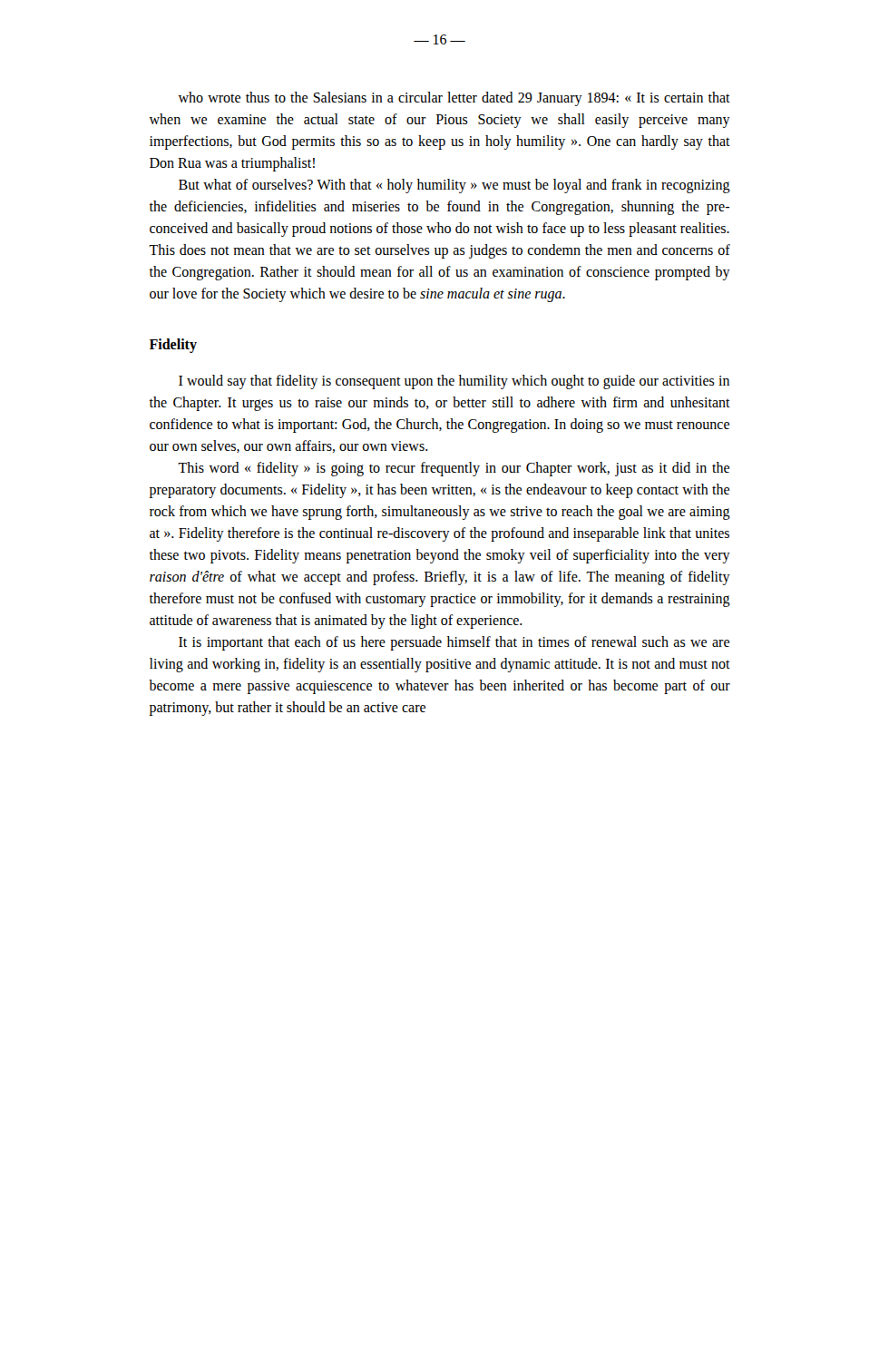— 16 —
who wrote thus to the Salesians in a circular letter dated 29 January 1894: « It is certain that when we examine the actual state of our Pious Society we shall easily perceive many imperfections, but God permits this so as to keep us in holy humility ». One can hardly say that Don Rua was a triumphalist!
But what of ourselves? With that « holy humility » we must be loyal and frank in recognizing the deficiencies, infidelities and miseries to be found in the Congregation, shunning the pre-conceived and basically proud notions of those who do not wish to face up to less pleasant realities. This does not mean that we are to set ourselves up as judges to condemn the men and concerns of the Congregation. Rather it should mean for all of us an examination of conscience prompted by our love for the Society which we desire to be sine macula et sine ruga.
Fidelity
I would say that fidelity is consequent upon the humility which ought to guide our activities in the Chapter. It urges us to raise our minds to, or better still to adhere with firm and unhesitant confidence to what is important: God, the Church, the Congregation. In doing so we must renounce our own selves, our own affairs, our own views.
This word « fidelity » is going to recur frequently in our Chapter work, just as it did in the preparatory documents. « Fidelity », it has been written, « is the endeavour to keep contact with the rock from which we have sprung forth, simultaneously as we strive to reach the goal we are aiming at ». Fidelity therefore is the continual re-discovery of the profound and inseparable link that unites these two pivots. Fidelity means penetration beyond the smoky veil of superficiality into the very raison d'être of what we accept and profess. Briefly, it is a law of life. The meaning of fidelity therefore must not be confused with customary practice or immobility, for it demands a restraining attitude of awareness that is animated by the light of experience.
It is important that each of us here persuade himself that in times of renewal such as we are living and working in, fidelity is an essentially positive and dynamic attitude. It is not and must not become a mere passive acquiescence to whatever has been inherited or has become part of our patrimony, but rather it should be an active care